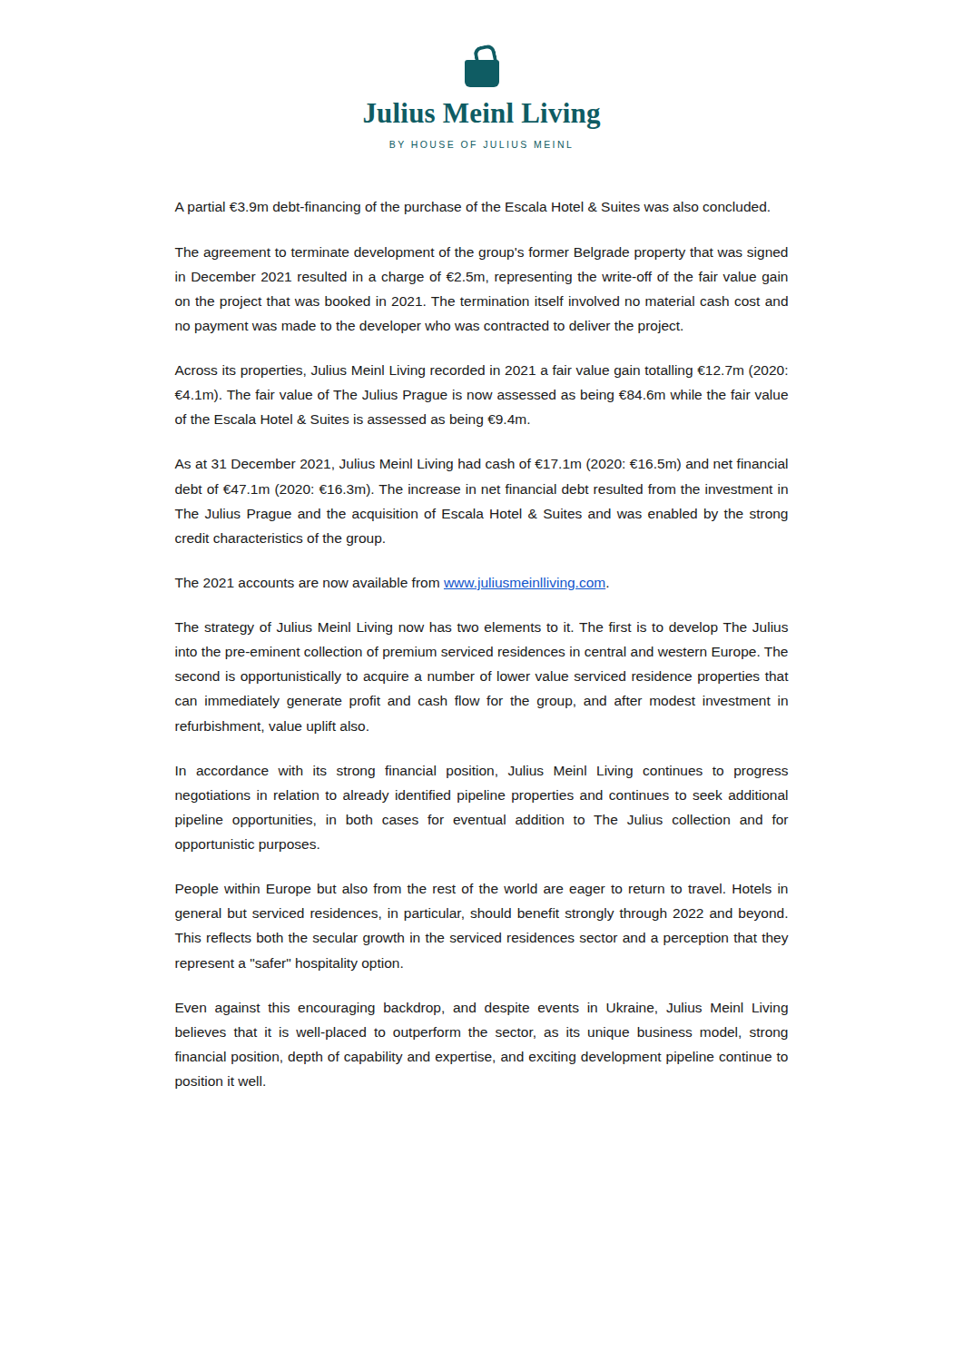Julius Meinl Living
by House of Julius Meinl
A partial €3.9m debt-financing of the purchase of the Escala Hotel & Suites was also concluded.
The agreement to terminate development of the group's former Belgrade property that was signed in December 2021 resulted in a charge of €2.5m, representing the write-off of the fair value gain on the project that was booked in 2021. The termination itself involved no material cash cost and no payment was made to the developer who was contracted to deliver the project.
Across its properties, Julius Meinl Living recorded in 2021 a fair value gain totalling €12.7m (2020: €4.1m). The fair value of The Julius Prague is now assessed as being €84.6m while the fair value of the Escala Hotel & Suites is assessed as being €9.4m.
As at 31 December 2021, Julius Meinl Living had cash of €17.1m (2020: €16.5m) and net financial debt of €47.1m (2020: €16.3m). The increase in net financial debt resulted from the investment in The Julius Prague and the acquisition of Escala Hotel & Suites and was enabled by the strong credit characteristics of the group.
The 2021 accounts are now available from www.juliusmeinlliving.com.
The strategy of Julius Meinl Living now has two elements to it. The first is to develop The Julius into the pre-eminent collection of premium serviced residences in central and western Europe. The second is opportunistically to acquire a number of lower value serviced residence properties that can immediately generate profit and cash flow for the group, and after modest investment in refurbishment, value uplift also.
In accordance with its strong financial position, Julius Meinl Living continues to progress negotiations in relation to already identified pipeline properties and continues to seek additional pipeline opportunities, in both cases for eventual addition to The Julius collection and for opportunistic purposes.
People within Europe but also from the rest of the world are eager to return to travel. Hotels in general but serviced residences, in particular, should benefit strongly through 2022 and beyond. This reflects both the secular growth in the serviced residences sector and a perception that they represent a "safer" hospitality option.
Even against this encouraging backdrop, and despite events in Ukraine, Julius Meinl Living believes that it is well-placed to outperform the sector, as its unique business model, strong financial position, depth of capability and expertise, and exciting development pipeline continue to position it well.